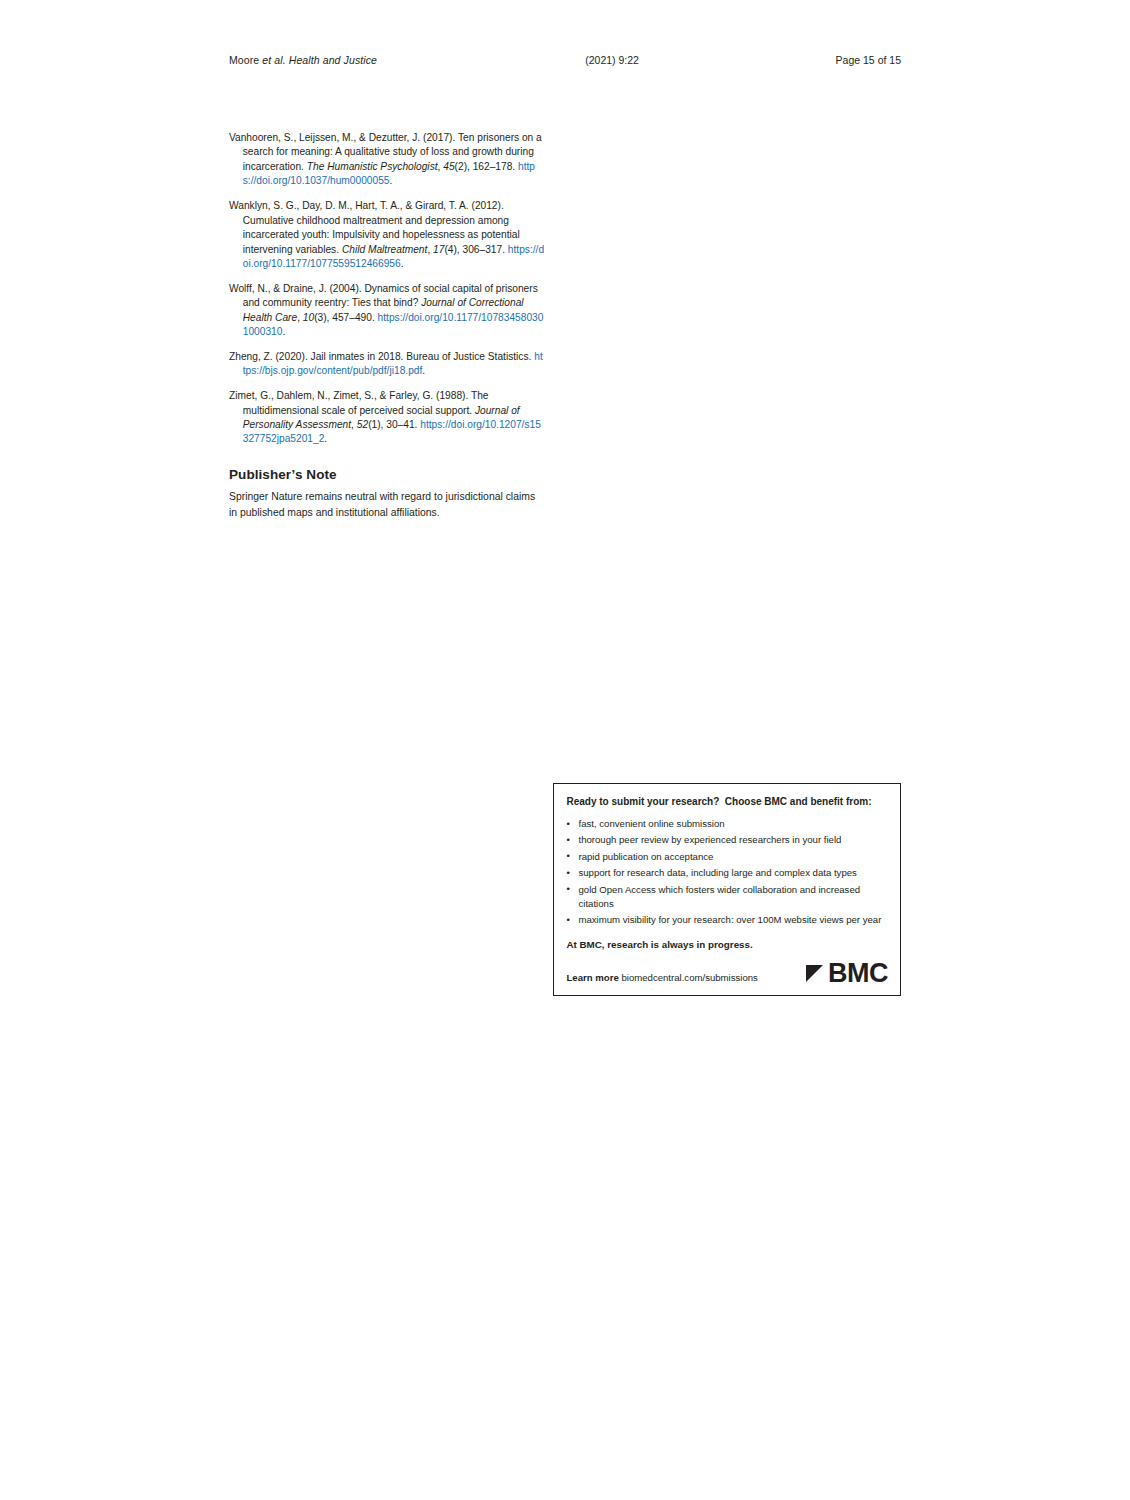Moore et al. Health and Justice
(2021) 9:22
Page 15 of 15
Vanhooren, S., Leijssen, M., & Dezutter, J. (2017). Ten prisoners on a search for meaning: A qualitative study of loss and growth during incarceration. The Humanistic Psychologist, 45(2), 162–178. https://doi.org/10.1037/hum0000055.
Wanklyn, S. G., Day, D. M., Hart, T. A., & Girard, T. A. (2012). Cumulative childhood maltreatment and depression among incarcerated youth: Impulsivity and hopelessness as potential intervening variables. Child Maltreatment, 17(4), 306–317. https://doi.org/10.1177/1077559512466956.
Wolff, N., & Draine, J. (2004). Dynamics of social capital of prisoners and community reentry: Ties that bind? Journal of Correctional Health Care, 10(3), 457–490. https://doi.org/10.1177/107834580301000310.
Zheng, Z. (2020). Jail inmates in 2018. Bureau of Justice Statistics. https://bjs.ojp.gov/content/pub/pdf/ji18.pdf.
Zimet, G., Dahlem, N., Zimet, S., & Farley, G. (1988). The multidimensional scale of perceived social support. Journal of Personality Assessment, 52(1), 30–41. https://doi.org/10.1207/s15327752jpa5201_2.
Publisher’s Note
Springer Nature remains neutral with regard to jurisdictional claims in published maps and institutional affiliations.
Ready to submit your research? Choose BMC and benefit from:
fast, convenient online submission
thorough peer review by experienced researchers in your field
rapid publication on acceptance
support for research data, including large and complex data types
gold Open Access which fosters wider collaboration and increased citations
maximum visibility for your research: over 100M website views per year
At BMC, research is always in progress.
Learn more biomedcentral.com/submissions
BMC